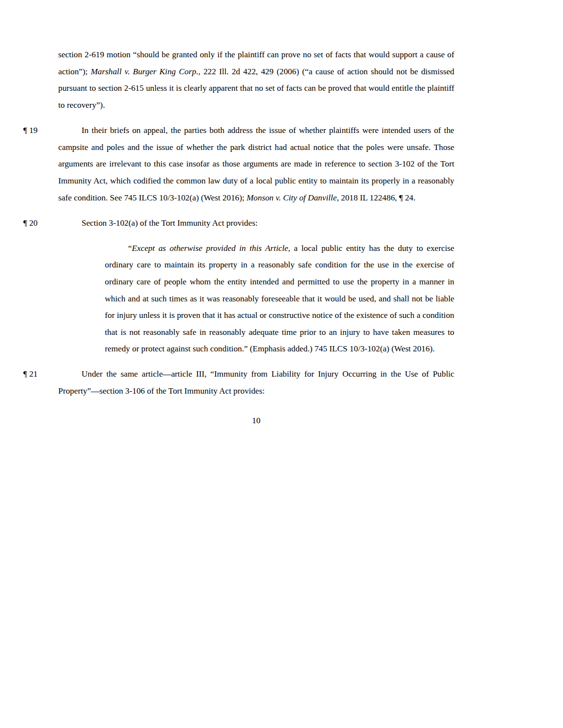section 2-619 motion “should be granted only if the plaintiff can prove no set of facts that would support a cause of action”); Marshall v. Burger King Corp., 222 Ill. 2d 422, 429 (2006) (“a cause of action should not be dismissed pursuant to section 2-615 unless it is clearly apparent that no set of facts can be proved that would entitle the plaintiff to recovery”).
¶ 19
In their briefs on appeal, the parties both address the issue of whether plaintiffs were intended users of the campsite and poles and the issue of whether the park district had actual notice that the poles were unsafe. Those arguments are irrelevant to this case insofar as those arguments are made in reference to section 3-102 of the Tort Immunity Act, which codified the common law duty of a local public entity to maintain its properly in a reasonably safe condition. See 745 ILCS 10/3-102(a) (West 2016); Monson v. City of Danville, 2018 IL 122486, ¶ 24.
¶ 20
Section 3-102(a) of the Tort Immunity Act provides:
“Except as otherwise provided in this Article, a local public entity has the duty to exercise ordinary care to maintain its property in a reasonably safe condition for the use in the exercise of ordinary care of people whom the entity intended and permitted to use the property in a manner in which and at such times as it was reasonably foreseeable that it would be used, and shall not be liable for injury unless it is proven that it has actual or constructive notice of the existence of such a condition that is not reasonably safe in reasonably adequate time prior to an injury to have taken measures to remedy or protect against such condition.” (Emphasis added.) 745 ILCS 10/3-102(a) (West 2016).
¶ 21
Under the same article—article III, “Immunity from Liability for Injury Occurring in the Use of Public Property”—section 3-106 of the Tort Immunity Act provides:
10